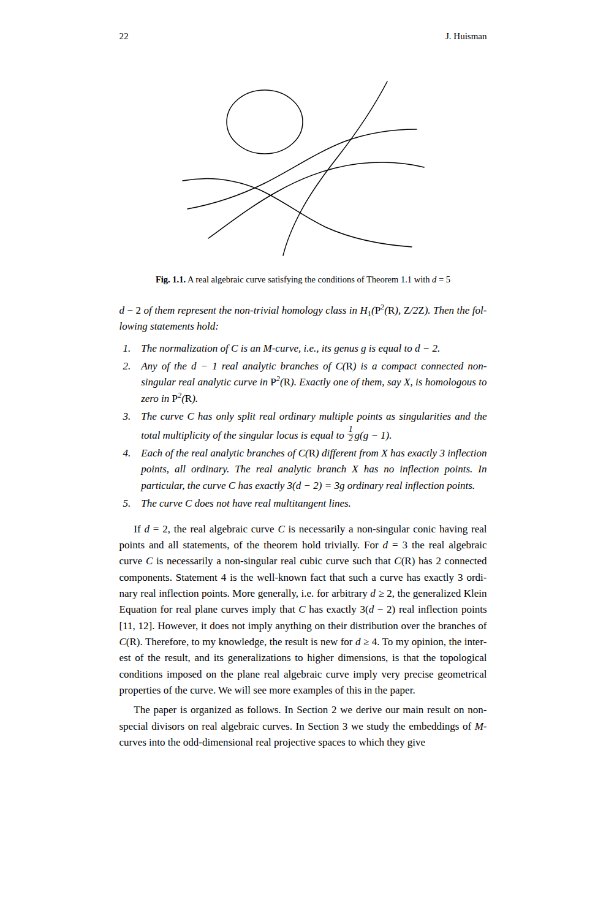22 J. Huisman
Fig. 1.1. A real algebraic curve satisfying the conditions of Theorem 1.1 with d = 5
d − 2 of them represent the non-trivial homology class in H1(P2(R), Z/2 Z). Then the following statements hold:
The normalization of C is an M-curve, i.e., its genus g is equal to d − 2.
Any of the d − 1 real analytic branches of C(R) is a compact connected non-singular real analytic curve in P2(R). Exactly one of them, say X, is homologous to zero in P2(R).
The curve C has only split real ordinary multiple points as singularities and the total multiplicity of the singular locus is equal to 12 g(g − 1).
Each of the real analytic branches of C(R) different from X has exactly 3 inflection points, all ordinary. The real analytic branch X has no inflection points. In particular, the curve C has exactly 3(d − 2) = 3g ordinary real inflection points.
The curve C does not have real multitangent lines.
If d = 2, the real algebraic curve C is necessarily a non-singular conic having real points and all statements, of the theorem hold trivially. For d = 3 the real algebraic curve C is necessarily a non-singular real cubic curve such that C(R) has 2 connected components. Statement 4 is the well-known fact that such a curve has exactly 3 ordinary real inflection points. More generally, i.e. for arbitrary d ≥ 2, the generalized Klein Equation for real plane curves imply that C has exactly 3(d − 2) real inflection points [11, 12]. However, it does not imply anything on their distribution over the branches of C(R). Therefore, to my knowledge, the result is new for d ≥ 4. To my opinion, the interest of the result, and its generalizations to higher dimensions, is that the topological conditions imposed on the plane real algebraic curve imply very precise geometrical properties of the curve. We will see more examples of this in the paper.
The paper is organized as follows. In Section 2 we derive our main result on non-special divisors on real algebraic curves. In Section 3 we study the embeddings of M-curves into the odd-dimensional real projective spaces to which they give